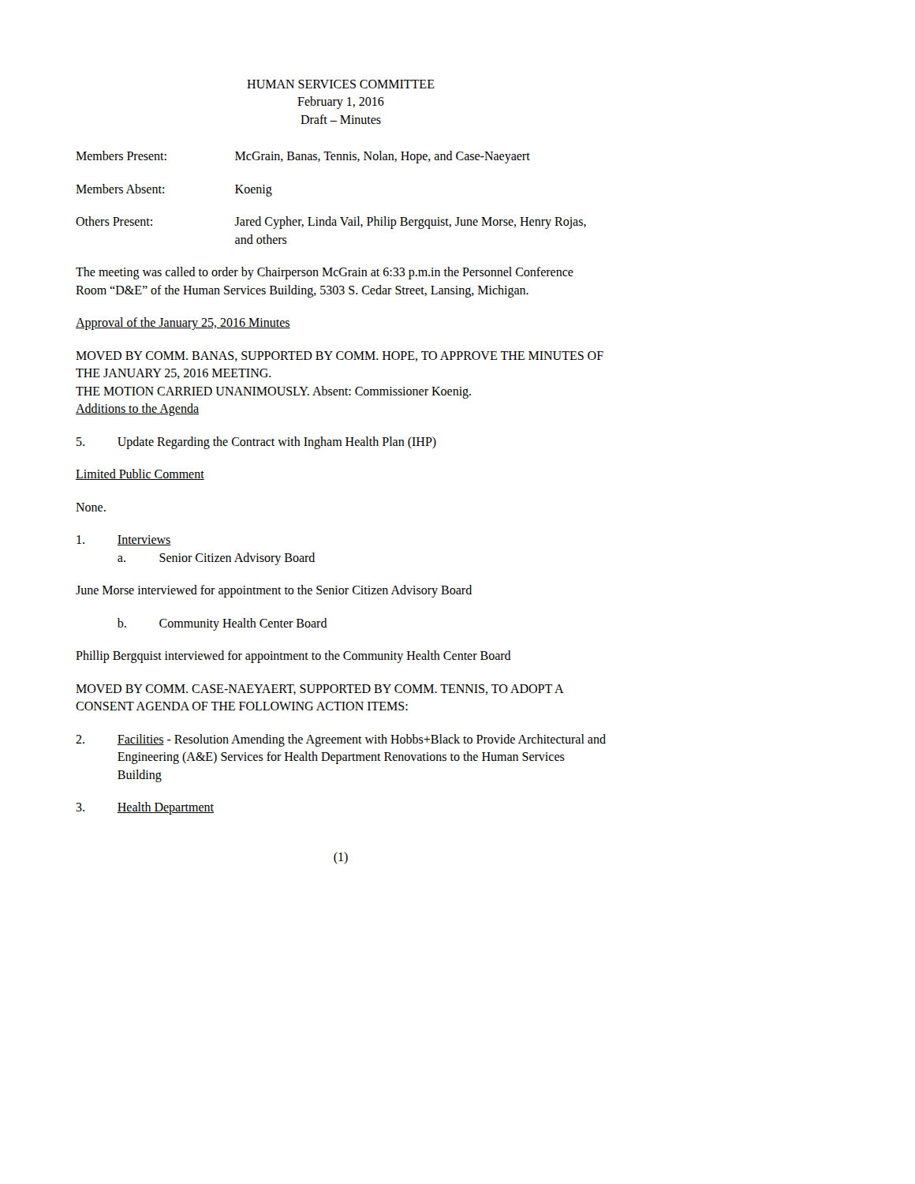HUMAN SERVICES COMMITTEE
February 1, 2016
Draft – Minutes
Members Present:
McGrain, Banas, Tennis, Nolan, Hope, and Case-Naeyaert
Members Absent:
Koenig
Others Present:
Jared Cypher, Linda Vail, Philip Bergquist, June Morse, Henry Rojas, and others
The meeting was called to order by Chairperson McGrain at 6:33 p.m.in the Personnel Conference Room “D&E” of the Human Services Building, 5303 S. Cedar Street, Lansing, Michigan.
Approval of the January 25, 2016 Minutes
MOVED BY COMM. BANAS, SUPPORTED BY COMM. HOPE, TO APPROVE THE MINUTES OF THE JANUARY 25, 2016 MEETING.
THE MOTION CARRIED UNANIMOUSLY. Absent: Commissioner Koenig.
Additions to the Agenda
5.
Update Regarding the Contract with Ingham Health Plan (IHP)
Limited Public Comment
None.
1.
Interviews
a.
Senior Citizen Advisory Board
June Morse interviewed for appointment to the Senior Citizen Advisory Board
b.
Community Health Center Board
Phillip Bergquist interviewed for appointment to the Community Health Center Board
MOVED BY COMM. CASE-NAEYAERT, SUPPORTED BY COMM. TENNIS, TO ADOPT A CONSENT AGENDA OF THE FOLLOWING ACTION ITEMS:
2.
Facilities - Resolution Amending the Agreement with Hobbs+Black to Provide Architectural and Engineering (A&E) Services for Health Department Renovations to the Human Services Building
3.
Health Department
(1)